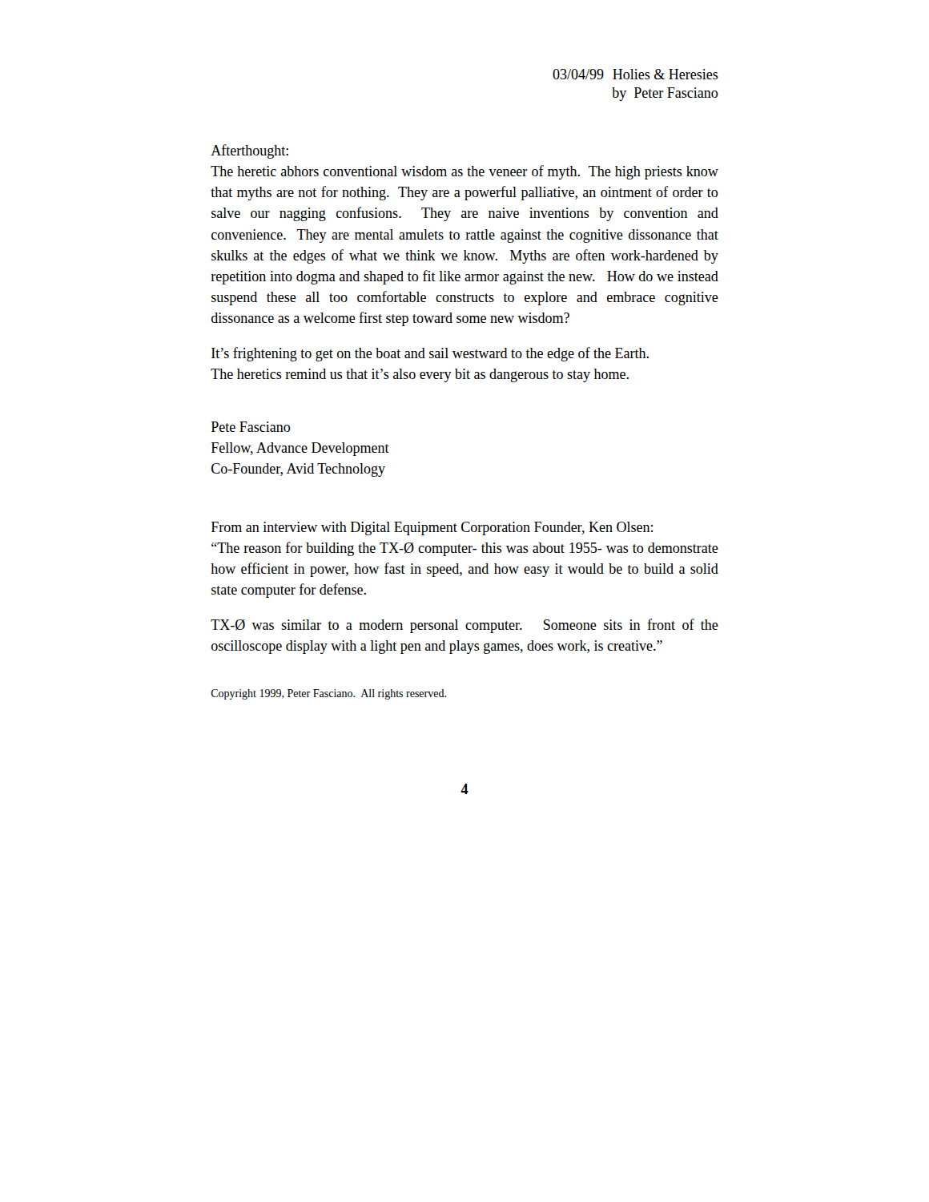03/04/99 Holies & Heresies
by Peter Fasciano
Afterthought:
The heretic abhors conventional wisdom as the veneer of myth. The high priests know that myths are not for nothing. They are a powerful palliative, an ointment of order to salve our nagging confusions. They are naive inventions by convention and convenience. They are mental amulets to rattle against the cognitive dissonance that skulks at the edges of what we think we know. Myths are often work-hardened by repetition into dogma and shaped to fit like armor against the new. How do we instead suspend these all too comfortable constructs to explore and embrace cognitive dissonance as a welcome first step toward some new wisdom?
It’s frightening to get on the boat and sail westward to the edge of the Earth.
The heretics remind us that it’s also every bit as dangerous to stay home.
Pete Fasciano
Fellow, Advance Development
Co-Founder, Avid Technology
From an interview with Digital Equipment Corporation Founder, Ken Olsen:
“The reason for building the TX-Ø computer- this was about 1955- was to demonstrate how efficient in power, how fast in speed, and how easy it would be to build a solid state computer for defense.
TX-Ø was similar to a modern personal computer. Someone sits in front of the oscilloscope display with a light pen and plays games, does work, is creative.”
Copyright 1999, Peter Fasciano. All rights reserved.
4